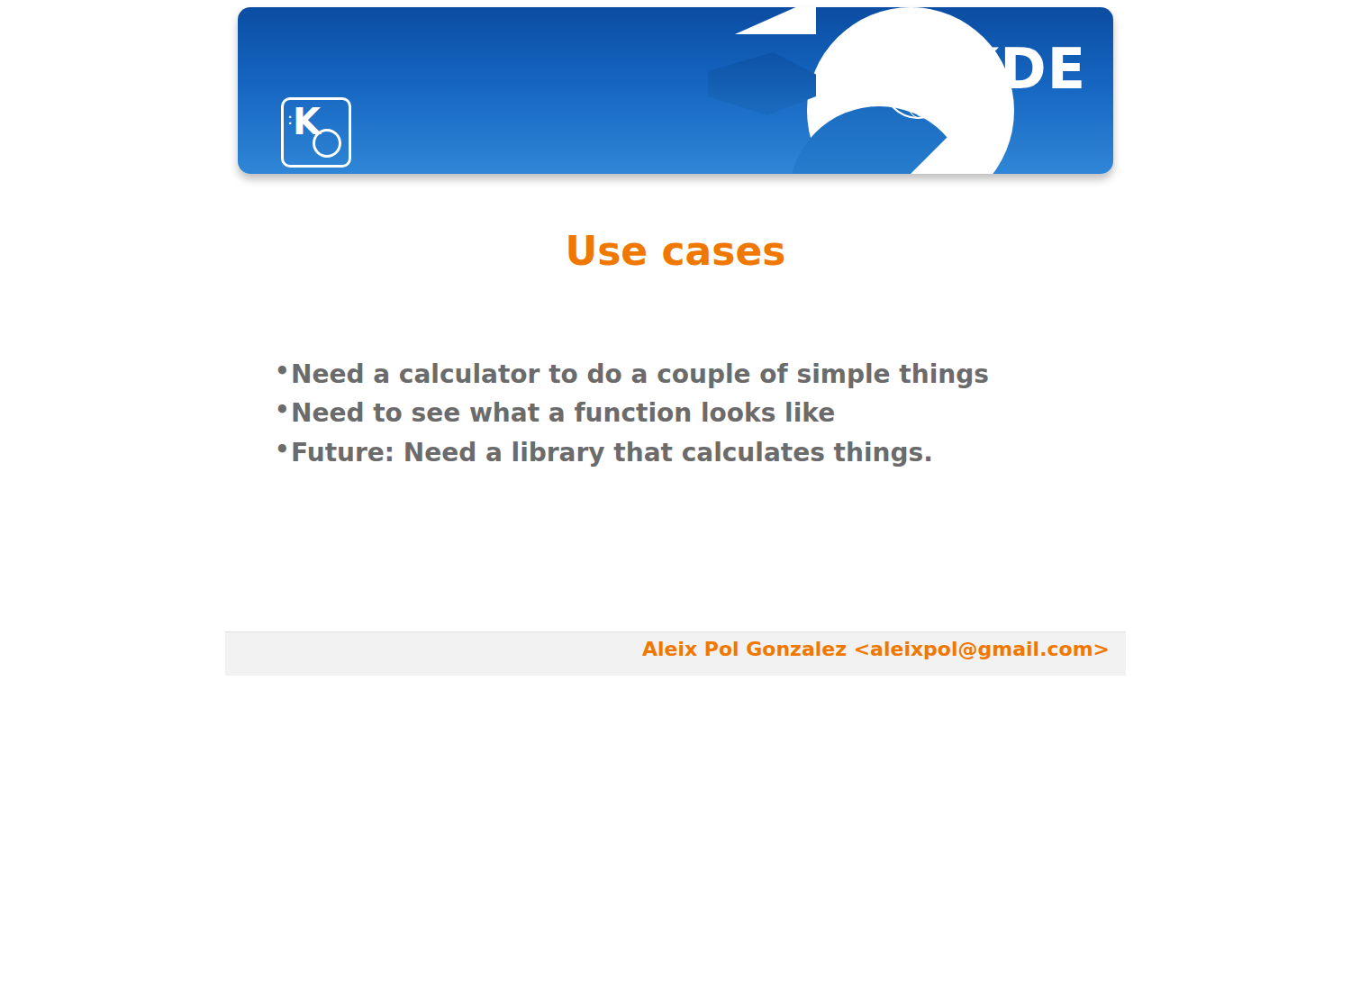KDE
: K
Use cases
Need a calculator to do a couple of simple things
Need to see what a function looks like
Future: Need a library that calculates things.
Aleix Pol Gonzalez <aleixpol@gmail.com>